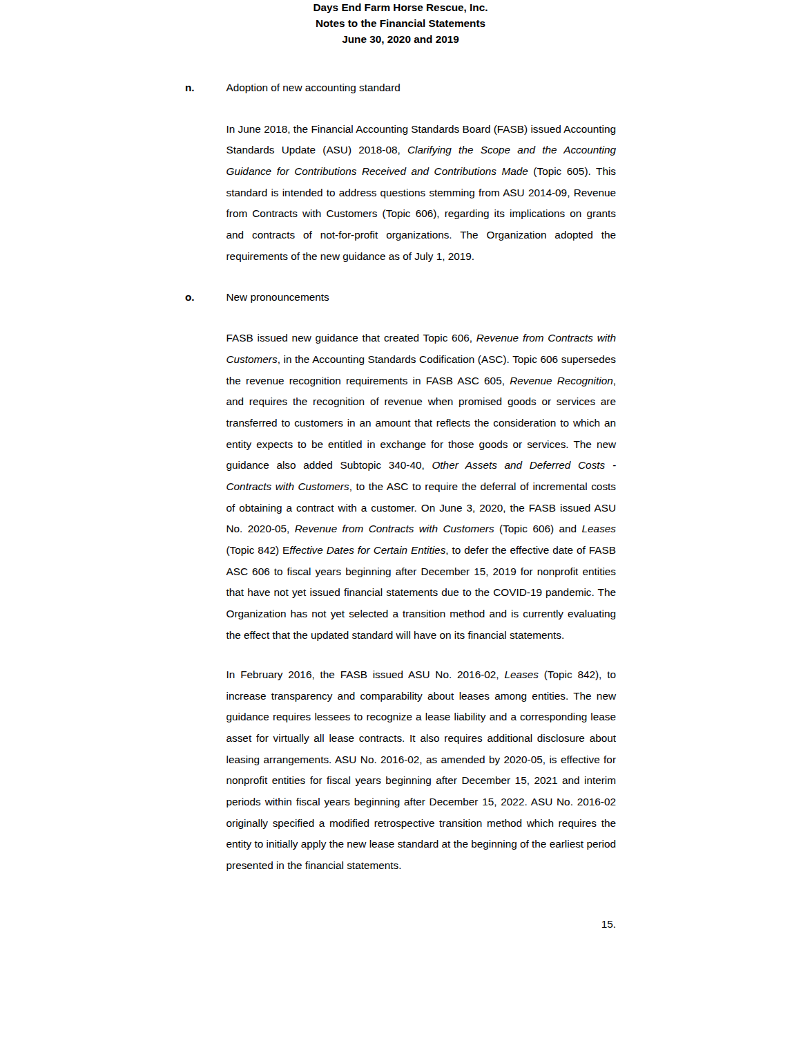Days End Farm Horse Rescue, Inc.
Notes to the Financial Statements
June 30, 2020 and 2019
n.
Adoption of new accounting standard
In June 2018, the Financial Accounting Standards Board (FASB) issued Accounting Standards Update (ASU) 2018-08, Clarifying the Scope and the Accounting Guidance for Contributions Received and Contributions Made (Topic 605). This standard is intended to address questions stemming from ASU 2014-09, Revenue from Contracts with Customers (Topic 606), regarding its implications on grants and contracts of not-for-profit organizations. The Organization adopted the requirements of the new guidance as of July 1, 2019.
o.
New pronouncements
FASB issued new guidance that created Topic 606, Revenue from Contracts with Customers, in the Accounting Standards Codification (ASC). Topic 606 supersedes the revenue recognition requirements in FASB ASC 605, Revenue Recognition, and requires the recognition of revenue when promised goods or services are transferred to customers in an amount that reflects the consideration to which an entity expects to be entitled in exchange for those goods or services. The new guidance also added Subtopic 340-40, Other Assets and Deferred Costs - Contracts with Customers, to the ASC to require the deferral of incremental costs of obtaining a contract with a customer. On June 3, 2020, the FASB issued ASU No. 2020-05, Revenue from Contracts with Customers (Topic 606) and Leases (Topic 842) Effective Dates for Certain Entities, to defer the effective date of FASB ASC 606 to fiscal years beginning after December 15, 2019 for nonprofit entities that have not yet issued financial statements due to the COVID-19 pandemic. The Organization has not yet selected a transition method and is currently evaluating the effect that the updated standard will have on its financial statements.
In February 2016, the FASB issued ASU No. 2016-02, Leases (Topic 842), to increase transparency and comparability about leases among entities. The new guidance requires lessees to recognize a lease liability and a corresponding lease asset for virtually all lease contracts. It also requires additional disclosure about leasing arrangements. ASU No. 2016-02, as amended by 2020-05, is effective for nonprofit entities for fiscal years beginning after December 15, 2021 and interim periods within fiscal years beginning after December 15, 2022. ASU No. 2016-02 originally specified a modified retrospective transition method which requires the entity to initially apply the new lease standard at the beginning of the earliest period presented in the financial statements.
15.